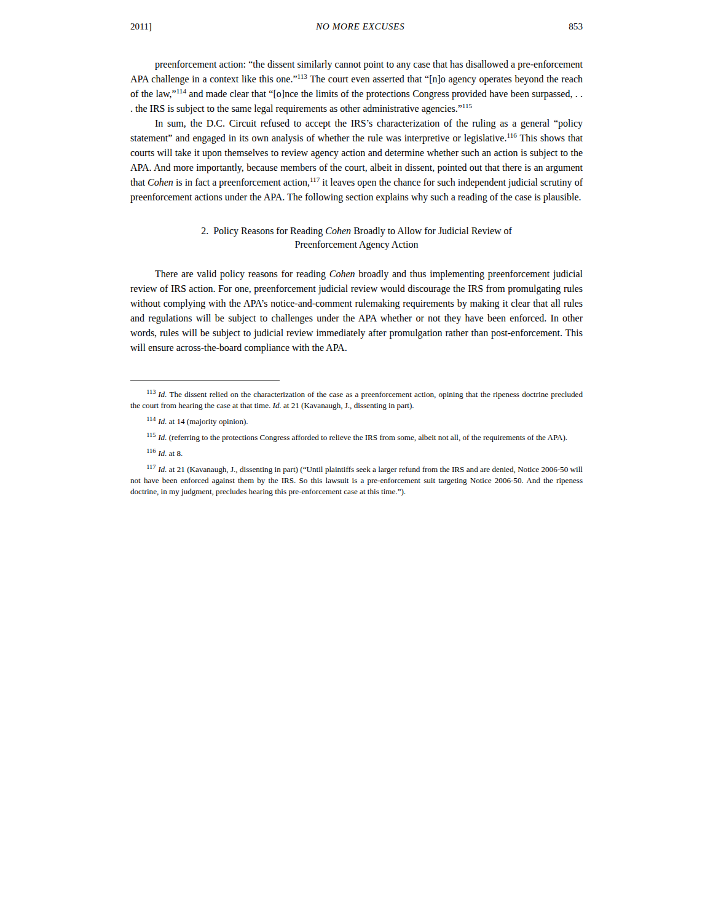2011] No More Excuses 853
preenforcement action: “the dissent similarly cannot point to any case that has disallowed a pre-enforcement APA challenge in a context like this one.”113 The court even asserted that “[n]o agency operates beyond the reach of the law,”114 and made clear that “[o]nce the limits of the protections Congress provided have been surpassed, . . . the IRS is subject to the same legal requirements as other administrative agencies.”115
In sum, the D.C. Circuit refused to accept the IRS’s characterization of the ruling as a general “policy statement” and engaged in its own analysis of whether the rule was interpretive or legislative.116 This shows that courts will take it upon themselves to review agency action and determine whether such an action is subject to the APA. And more importantly, because members of the court, albeit in dissent, pointed out that there is an argument that Cohen is in fact a preenforcement action,117 it leaves open the chance for such independent judicial scrutiny of preenforcement actions under the APA. The following section explains why such a reading of the case is plausible.
2. Policy Reasons for Reading Cohen Broadly to Allow for Judicial Review of Preenforcement Agency Action
There are valid policy reasons for reading Cohen broadly and thus implementing preenforcement judicial review of IRS action. For one, preenforcement judicial review would discourage the IRS from promulgating rules without complying with the APA’s notice-and-comment rulemaking requirements by making it clear that all rules and regulations will be subject to challenges under the APA whether or not they have been enforced. In other words, rules will be subject to judicial review immediately after promulgation rather than post-enforcement. This will ensure across-the-board compliance with the APA.
113 Id. The dissent relied on the characterization of the case as a preenforcement action, opining that the ripeness doctrine precluded the court from hearing the case at that time. Id. at 21 (Kavanaugh, J., dissenting in part).
114 Id. at 14 (majority opinion).
115 Id. (referring to the protections Congress afforded to relieve the IRS from some, albeit not all, of the requirements of the APA).
116 Id. at 8.
117 Id. at 21 (Kavanaugh, J., dissenting in part) (“Until plaintiffs seek a larger refund from the IRS and are denied, Notice 2006-50 will not have been enforced against them by the IRS. So this lawsuit is a pre-enforcement suit targeting Notice 2006-50. And the ripeness doctrine, in my judgment, precludes hearing this pre-enforcement case at this time.”).